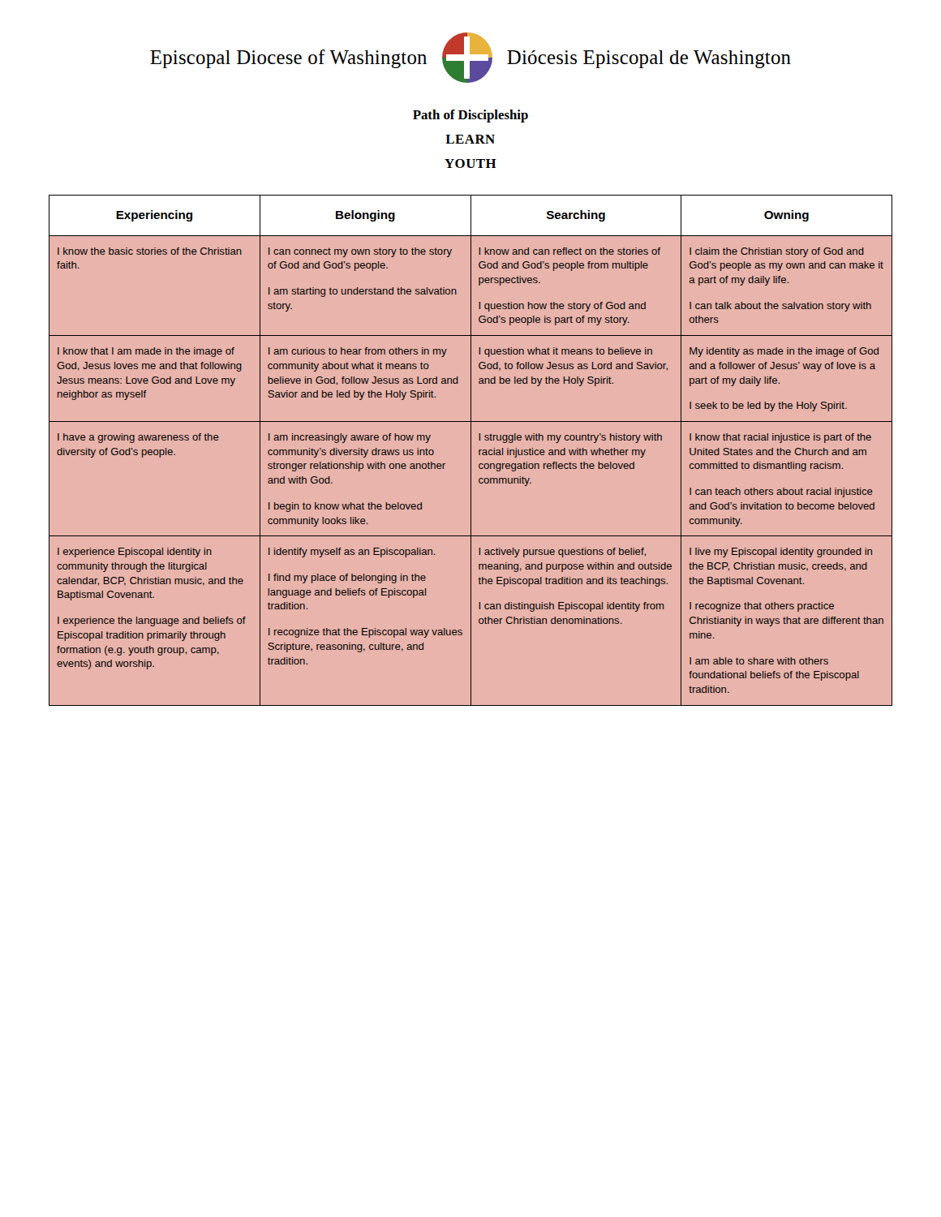Episcopal Diocese of Washington
Diócesis Episcopal de Washington
Path of Discipleship
LEARN
YOUTH
| Experiencing | Belonging | Searching | Owning |
| --- | --- | --- | --- |
| I know the basic stories of the Christian faith. | I can connect my own story to the story of God and God’s people. I am starting to understand the salvation story. | I know and can reflect on the stories of God and God’s people from multiple perspectives. I question how the story of God and God’s people is part of my story. | I claim the Christian story of God and God’s people as my own and can make it a part of my daily life. I can talk about the salvation story with others |
| I know that I am made in the image of God, Jesus loves me and that following Jesus means: Love God and Love my neighbor as myself | I am curious to hear from others in my community about what it means to believe in God, follow Jesus as Lord and Savior and be led by the Holy Spirit. | I question what it means to believe in God, to follow Jesus as Lord and Savior, and be led by the Holy Spirit. | My identity as made in the image of God and a follower of Jesus’ way of love is a part of my daily life. I seek to be led by the Holy Spirit. |
| I have a growing awareness of the diversity of God’s people. | I am increasingly aware of how my community’s diversity draws us into stronger relationship with one another and with God. I begin to know what the beloved community looks like. | I struggle with my country’s history with racial injustice and with whether my congregation reflects the beloved community. | I know that racial injustice is part of the United States and the Church and am committed to dismantling racism. I can teach others about racial injustice and God’s invitation to become beloved community. |
| I experience Episcopal identity in community through the liturgical calendar, BCP, Christian music, and the Baptismal Covenant. I experience the language and beliefs of Episcopal tradition primarily through formation (e.g. youth group, camp, events) and worship. | I identify myself as an Episcopalian. I find my place of belonging in the language and beliefs of Episcopal tradition. I recognize that the Episcopal way values Scripture, reasoning, culture, and tradition. | I actively pursue questions of belief, meaning, and purpose within and outside the Episcopal tradition and its teachings. I can distinguish Episcopal identity from other Christian denominations. | I live my Episcopal identity grounded in the BCP, Christian music, creeds, and the Baptismal Covenant. I recognize that others practice Christianity in ways that are different than mine. I am able to share with others foundational beliefs of the Episcopal tradition. |